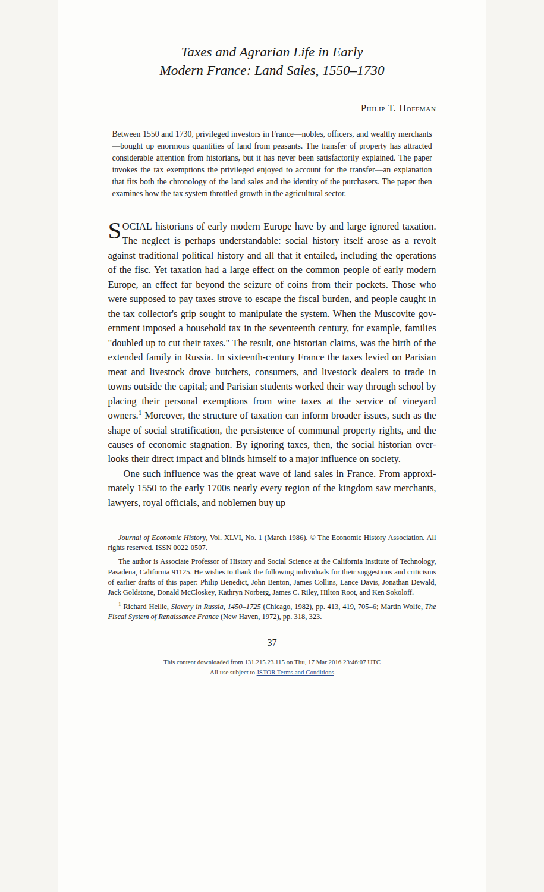Taxes and Agrarian Life in Early
Modern France: Land Sales, 1550–1730
Philip T. Hoffman
Between 1550 and 1730, privileged investors in France—nobles, officers, and wealthy merchants—bought up enormous quantities of land from peasants. The transfer of property has attracted considerable attention from historians, but it has never been satisfactorily explained. The paper invokes the tax exemptions the privileged enjoyed to account for the transfer—an explanation that fits both the chronology of the land sales and the identity of the purchasers. The paper then examines how the tax system throttled growth in the agricultural sector.
SOCIAL historians of early modern Europe have by and large ignored taxation. The neglect is perhaps understandable: social history itself arose as a revolt against traditional political history and all that it entailed, including the operations of the fisc. Yet taxation had a large effect on the common people of early modern Europe, an effect far beyond the seizure of coins from their pockets. Those who were supposed to pay taxes strove to escape the fiscal burden, and people caught in the tax collector's grip sought to manipulate the system. When the Muscovite government imposed a household tax in the seventeenth century, for example, families "doubled up to cut their taxes." The result, one historian claims, was the birth of the extended family in Russia. In sixteenth-century France the taxes levied on Parisian meat and livestock drove butchers, consumers, and livestock dealers to trade in towns outside the capital; and Parisian students worked their way through school by placing their personal exemptions from wine taxes at the service of vineyard owners.1 Moreover, the structure of taxation can inform broader issues, such as the shape of social stratification, the persistence of communal property rights, and the causes of economic stagnation. By ignoring taxes, then, the social historian overlooks their direct impact and blinds himself to a major influence on society.
One such influence was the great wave of land sales in France. From approximately 1550 to the early 1700s nearly every region of the kingdom saw merchants, lawyers, royal officials, and noblemen buy up
Journal of Economic History, Vol. XLVI, No. 1 (March 1986). © The Economic History Association. All rights reserved. ISSN 0022-0507.
The author is Associate Professor of History and Social Science at the California Institute of Technology, Pasadena, California 91125. He wishes to thank the following individuals for their suggestions and criticisms of earlier drafts of this paper: Philip Benedict, John Benton, James Collins, Lance Davis, Jonathan Dewald, Jack Goldstone, Donald McCloskey, Kathryn Norberg, James C. Riley, Hilton Root, and Ken Sokoloff.
1 Richard Hellie, Slavery in Russia, 1450–1725 (Chicago, 1982), pp. 413, 419, 705–6; Martin Wolfe, The Fiscal System of Renaissance France (New Haven, 1972), pp. 318, 323.
37
This content downloaded from 131.215.23.115 on Thu, 17 Mar 2016 23:46:07 UTC
All use subject to JSTOR Terms and Conditions